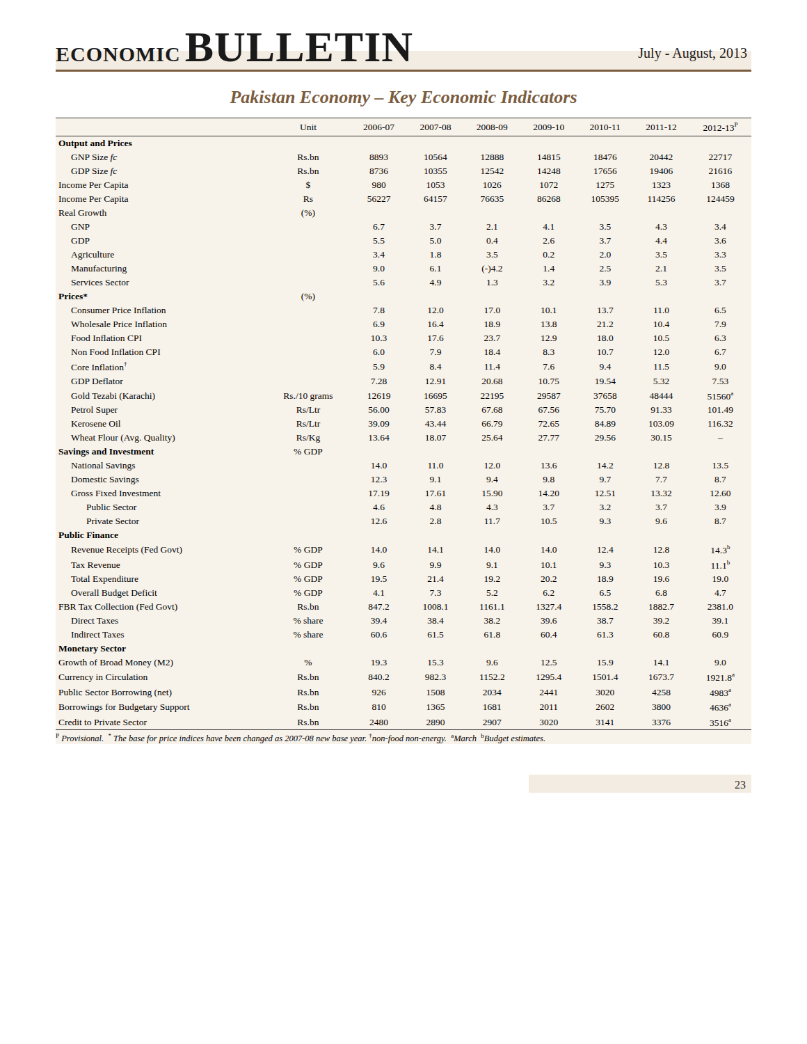ECONOMIC BULLETIN
July - August, 2013
Pakistan Economy – Key Economic Indicators
| | Unit | 2006-07 | 2007-08 | 2008-09 | 2009-10 | 2010-11 | 2011-12 | 2012-13 P |
| --- | --- | --- | --- | --- | --- | --- | --- | --- |
| Output and Prices | | | | | | | | |
| GNP Size fc | Rs.bn | 8893 | 10564 | 12888 | 14815 | 18476 | 20442 | 22717 |
| GDP Size fc | Rs.bn | 8736 | 10355 | 12542 | 14248 | 17656 | 19406 | 21616 |
| Income Per Capita | $ | 980 | 1053 | 1026 | 1072 | 1275 | 1323 | 1368 |
| Income Per Capita | Rs | 56227 | 64157 | 76635 | 86268 | 105395 | 114256 | 124459 |
| Real Growth | (%) | | | | | | | |
| GNP | | 6.7 | 3.7 | 2.1 | 4.1 | 3.5 | 4.3 | 3.4 |
| GDP | | 5.5 | 5.0 | 0.4 | 2.6 | 3.7 | 4.4 | 3.6 |
| Agriculture | | 3.4 | 1.8 | 3.5 | 0.2 | 2.0 | 3.5 | 3.3 |
| Manufacturing | | 9.0 | 6.1 | (-)4.2 | 1.4 | 2.5 | 2.1 | 3.5 |
| Services Sector | | 5.6 | 4.9 | 1.3 | 3.2 | 3.9 | 5.3 | 3.7 |
| Prices* | (%) | | | | | | | |
| Consumer Price Inflation | | 7.8 | 12.0 | 17.0 | 10.1 | 13.7 | 11.0 | 6.5 |
| Wholesale Price Inflation | | 6.9 | 16.4 | 18.9 | 13.8 | 21.2 | 10.4 | 7.9 |
| Food Inflation CPI | | 10.3 | 17.6 | 23.7 | 12.9 | 18.0 | 10.5 | 6.3 |
| Non Food Inflation CPI | | 6.0 | 7.9 | 18.4 | 8.3 | 10.7 | 12.0 | 6.7 |
| Core Inflation † | | 5.9 | 8.4 | 11.4 | 7.6 | 9.4 | 11.5 | 9.0 |
| GDP Deflator | | 7.28 | 12.91 | 20.68 | 10.75 | 19.54 | 5.32 | 7.53 |
| Gold Tezabi (Karachi) | Rs./10 grams | 12619 | 16695 | 22195 | 29587 | 37658 | 48444 | 51560 a |
| Petrol Super | Rs/Ltr | 56.00 | 57.83 | 67.68 | 67.56 | 75.70 | 91.33 | 101.49 |
| Kerosene Oil | Rs/Ltr | 39.09 | 43.44 | 66.79 | 72.65 | 84.89 | 103.09 | 116.32 |
| Wheat Flour (Avg. Quality) | Rs/Kg | 13.64 | 18.07 | 25.64 | 27.77 | 29.56 | 30.15 | – |
| Savings and Investment | % GDP | | | | | | | |
| National Savings | | 14.0 | 11.0 | 12.0 | 13.6 | 14.2 | 12.8 | 13.5 |
| Domestic Savings | | 12.3 | 9.1 | 9.4 | 9.8 | 9.7 | 7.7 | 8.7 |
| Gross Fixed Investment | | 17.19 | 17.61 | 15.90 | 14.20 | 12.51 | 13.32 | 12.60 |
| Public Sector | | 4.6 | 4.8 | 4.3 | 3.7 | 3.2 | 3.7 | 3.9 |
| Private Sector | | 12.6 | 2.8 | 11.7 | 10.5 | 9.3 | 9.6 | 8.7 |
| Public Finance | | | | | | | | |
| Revenue Receipts (Fed Govt) | % GDP | 14.0 | 14.1 | 14.0 | 14.0 | 12.4 | 12.8 | 14.3 b |
| Tax Revenue | % GDP | 9.6 | 9.9 | 9.1 | 10.1 | 9.3 | 10.3 | 11.1 b |
| Total Expenditure | % GDP | 19.5 | 21.4 | 19.2 | 20.2 | 18.9 | 19.6 | 19.0 |
| Overall Budget Deficit | % GDP | 4.1 | 7.3 | 5.2 | 6.2 | 6.5 | 6.8 | 4.7 |
| FBR Tax Collection (Fed Govt) | Rs.bn | 847.2 | 1008.1 | 1161.1 | 1327.4 | 1558.2 | 1882.7 | 2381.0 |
| Direct Taxes | % share | 39.4 | 38.4 | 38.2 | 39.6 | 38.7 | 39.2 | 39.1 |
| Indirect Taxes | % share | 60.6 | 61.5 | 61.8 | 60.4 | 61.3 | 60.8 | 60.9 |
| Monetary Sector | | | | | | | | |
| Growth of Broad Money (M2) | % | 19.3 | 15.3 | 9.6 | 12.5 | 15.9 | 14.1 | 9.0 |
| Currency in Circulation | Rs.bn | 840.2 | 982.3 | 1152.2 | 1295.4 | 1501.4 | 1673.7 | 1921.8 a |
| Public Sector Borrowing (net) | Rs.bn | 926 | 1508 | 2034 | 2441 | 3020 | 4258 | 4983 a |
| Borrowings for Budgetary Support | Rs.bn | 810 | 1365 | 1681 | 2011 | 2602 | 3800 | 4636 a |
| Credit to Private Sector | Rs.bn | 2480 | 2890 | 2907 | 3020 | 3141 | 3376 | 3516 a |
P Provisional. * The base for price indices have been changed as 2007-08 new base year. †non-food non-energy. aMarch bBudget estimates.
23